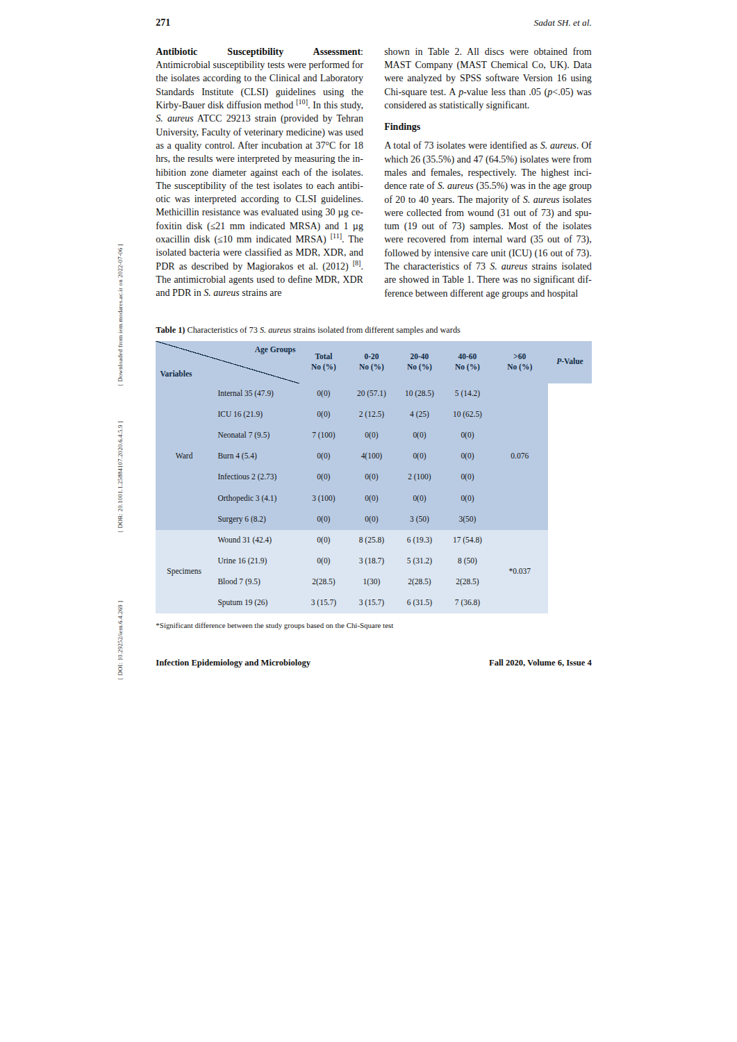[ DOI: 10.29252/iem.6.4.269 ] [ DOR: 20.1001.1.25884107.2020.6.4.5.9 ] [ Downloaded from iem.modares.ac.ir on 2022-07-06 ]
271
Sadat SH. et al.
Antibiotic Susceptibility Assessment: Antimicrobial susceptibility tests were performed for the isolates according to the Clinical and Laboratory Standards Institute (CLSI) guidelines using the Kirby-Bauer disk diffusion method [10]. In this study, S. aureus ATCC 29213 strain (provided by Tehran University, Faculty of veterinary medicine) was used as a quality control. After incubation at 37°C for 18 hrs, the results were interpreted by measuring the inhibition zone diameter against each of the isolates. The susceptibility of the test isolates to each antibiotic was interpreted according to CLSI guidelines. Methicillin resistance was evaluated using 30 µg cefoxitin disk (≤21 mm indicated MRSA) and 1 µg oxacillin disk (≤10 mm indicated MRSA) [11]. The isolated bacteria were classified as MDR, XDR, and PDR as described by Magiorakos et al. (2012) [8]. The antimicrobial agents used to define MDR, XDR and PDR in S. aureus strains are
shown in Table 2. All discs were obtained from MAST Company (MAST Chemical Co, UK). Data were analyzed by SPSS software Version 16 using Chi-square test. A p-value less than .05 (p<.05) was considered as statistically significant.
Findings
A total of 73 isolates were identified as S. aureus. Of which 26 (35.5%) and 47 (64.5%) isolates were from males and females, respectively. The highest incidence rate of S. aureus (35.5%) was in the age group of 20 to 40 years. The majority of S. aureus isolates were collected from wound (31 out of 73) and sputum (19 out of 73) samples. Most of the isolates were recovered from internal ward (35 out of 73), followed by intensive care unit (ICU) (16 out of 73). The characteristics of 73 S. aureus strains isolated are showed in Table 1. There was no significant difference between different age groups and hospital
Table 1) Characteristics of 73 S. aureus strains isolated from different samples and wards
| Age Groups Variables | Total No (%) | 0-20 No (%) | 20-40 No (%) | 40-60 No (%) | >60 No (%) | P -Value |
| --- | --- | --- | --- | --- | --- | --- |
| Ward | Internal 35 (47.9) | 0(0) | 20 (57.1) | 10 (28.5) | 5 (14.2) | 0.076 |
| ICU 16 (21.9) | 0(0) | 2 (12.5) | 4 (25) | 10 (62.5) |
| Neonatal 7 (9.5) | 7 (100) | 0(0) | 0(0) | 0(0) |
| Burn 4 (5.4) | 0(0) | 4(100) | 0(0) | 0(0) |
| Infectious 2 (2.73) | 0(0) | 0(0) | 2 (100) | 0(0) |
| Orthopedic 3 (4.1) | 3 (100) | 0(0) | 0(0) | 0(0) |
| Surgery 6 (8.2) | 0(0) | 0(0) | 3 (50) | 3(50) |
| Specimens | Wound 31 (42.4) | 0(0) | 8 (25.8) | 6 (19.3) | 17 (54.8) | *0.037 |
| Urine 16 (21.9) | 0(0) | 3 (18.7) | 5 (31.2) | 8 (50) |
| Blood 7 (9.5) | 2(28.5) | 1(30) | 2(28.5) | 2(28.5) |
| Sputum 19 (26) | 3 (15.7) | 3 (15.7) | 6 (31.5) | 7 (36.8) |
*Significant difference between the study groups based on the Chi-Square test
Infection Epidemiology and Microbiology
Fall 2020, Volume 6, Issue 4